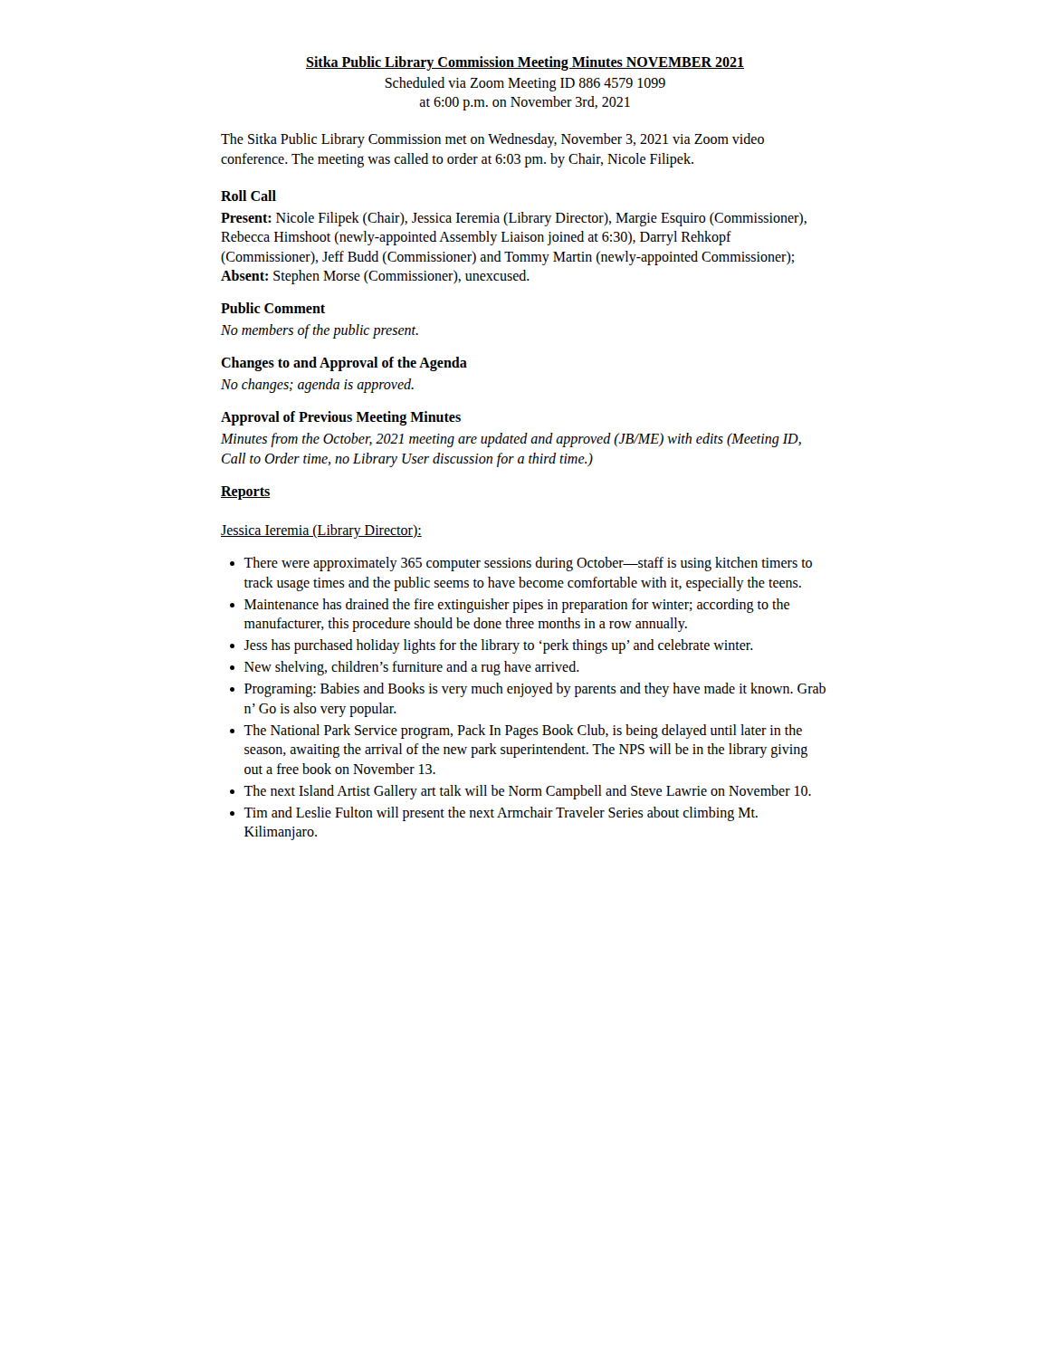Sitka Public Library Commission Meeting Minutes NOVEMBER 2021
Scheduled via Zoom Meeting ID 886 4579 1099
at 6:00 p.m. on November 3rd, 2021
The Sitka Public Library Commission met on Wednesday, November 3, 2021 via Zoom video conference. The meeting was called to order at 6:03 pm. by Chair, Nicole Filipek.
Roll Call
Present: Nicole Filipek (Chair), Jessica Ieremia (Library Director), Margie Esquiro (Commissioner), Rebecca Himshoot (newly-appointed Assembly Liaison joined at 6:30), Darryl Rehkopf (Commissioner), Jeff Budd (Commissioner) and Tommy Martin (newly-appointed Commissioner); Absent: Stephen Morse (Commissioner), unexcused.
Public Comment
No members of the public present.
Changes to and Approval of the Agenda
No changes; agenda is approved.
Approval of Previous Meeting Minutes
Minutes from the October, 2021 meeting are updated and approved (JB/ME) with edits (Meeting ID, Call to Order time, no Library User discussion for a third time.)
Reports
Jessica Ieremia (Library Director):
There were approximately 365 computer sessions during October—staff is using kitchen timers to track usage times and the public seems to have become comfortable with it, especially the teens.
Maintenance has drained the fire extinguisher pipes in preparation for winter; according to the manufacturer, this procedure should be done three months in a row annually.
Jess has purchased holiday lights for the library to ‘perk things up’ and celebrate winter.
New shelving, children’s furniture and a rug have arrived.
Programing: Babies and Books is very much enjoyed by parents and they have made it known. Grab n’ Go is also very popular.
The National Park Service program, Pack In Pages Book Club, is being delayed until later in the season, awaiting the arrival of the new park superintendent. The NPS will be in the library giving out a free book on November 13.
The next Island Artist Gallery art talk will be Norm Campbell and Steve Lawrie on November 10.
Tim and Leslie Fulton will present the next Armchair Traveler Series about climbing Mt. Kilimanjaro.